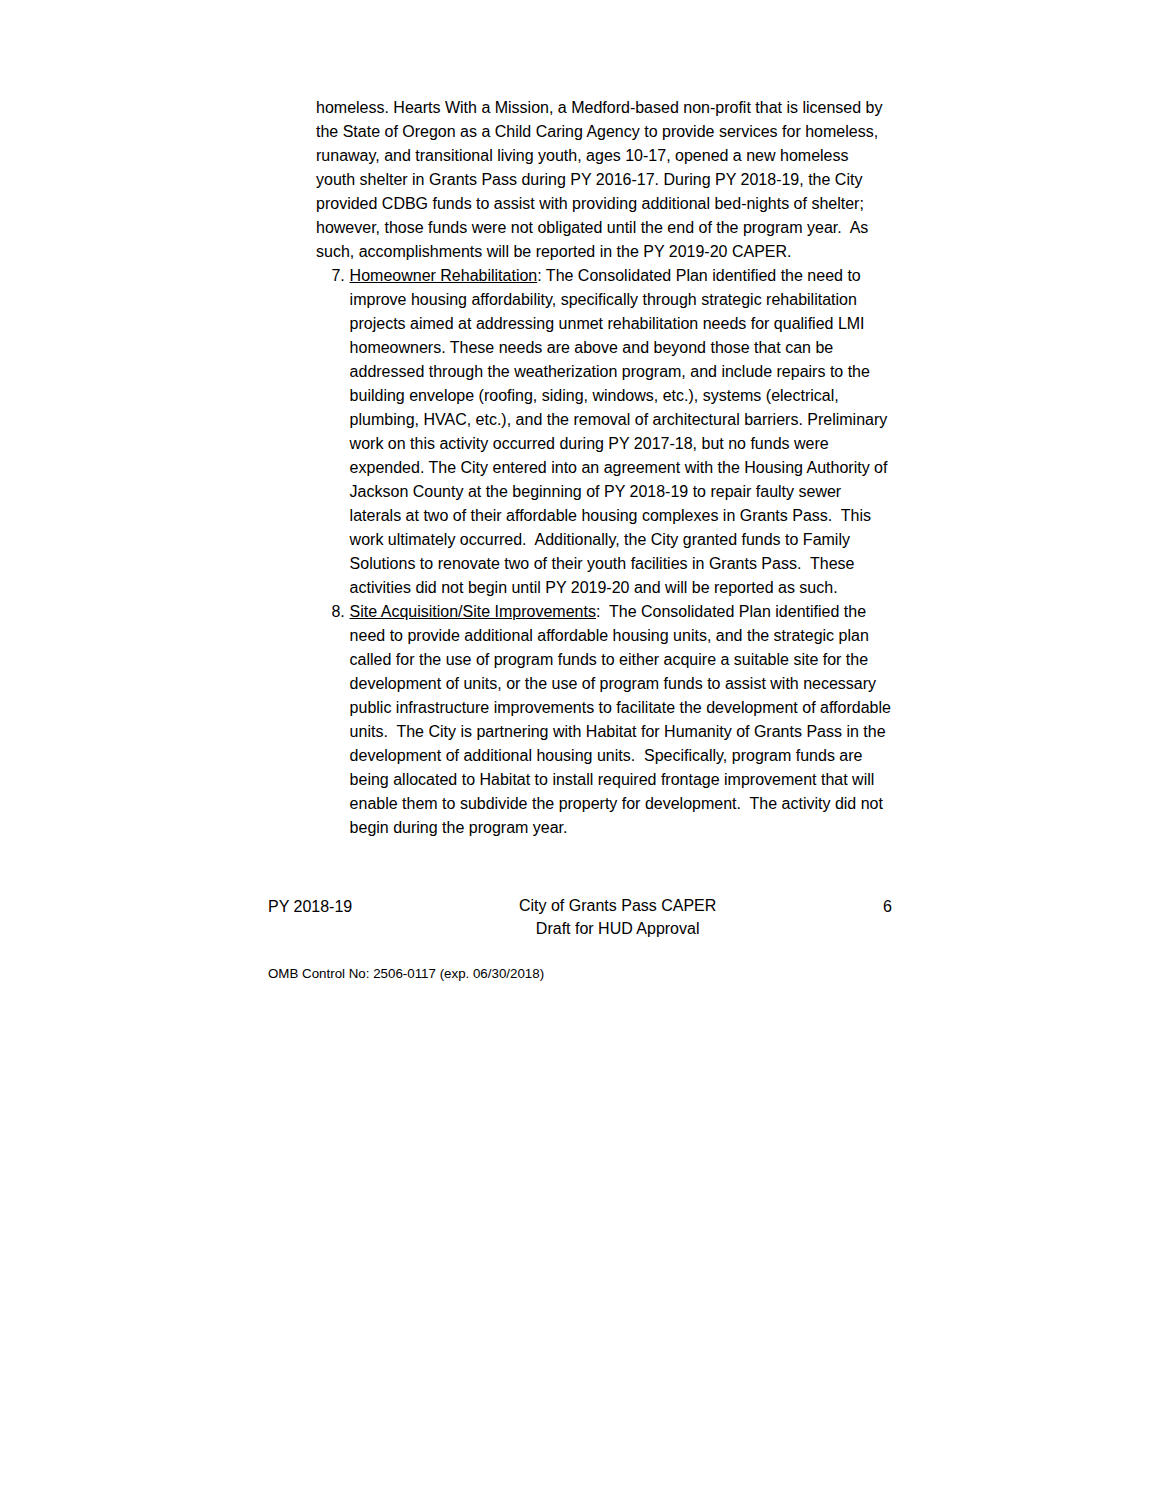homeless. Hearts With a Mission, a Medford-based non-profit that is licensed by the State of Oregon as a Child Caring Agency to provide services for homeless, runaway, and transitional living youth, ages 10-17, opened a new homeless youth shelter in Grants Pass during PY 2016-17. During PY 2018-19, the City provided CDBG funds to assist with providing additional bed-nights of shelter; however, those funds were not obligated until the end of the program year. As such, accomplishments will be reported in the PY 2019-20 CAPER.
7. Homeowner Rehabilitation: The Consolidated Plan identified the need to improve housing affordability, specifically through strategic rehabilitation projects aimed at addressing unmet rehabilitation needs for qualified LMI homeowners. These needs are above and beyond those that can be addressed through the weatherization program, and include repairs to the building envelope (roofing, siding, windows, etc.), systems (electrical, plumbing, HVAC, etc.), and the removal of architectural barriers. Preliminary work on this activity occurred during PY 2017-18, but no funds were expended. The City entered into an agreement with the Housing Authority of Jackson County at the beginning of PY 2018-19 to repair faulty sewer laterals at two of their affordable housing complexes in Grants Pass. This work ultimately occurred. Additionally, the City granted funds to Family Solutions to renovate two of their youth facilities in Grants Pass. These activities did not begin until PY 2019-20 and will be reported as such.
8. Site Acquisition/Site Improvements: The Consolidated Plan identified the need to provide additional affordable housing units, and the strategic plan called for the use of program funds to either acquire a suitable site for the development of units, or the use of program funds to assist with necessary public infrastructure improvements to facilitate the development of affordable units. The City is partnering with Habitat for Humanity of Grants Pass in the development of additional housing units. Specifically, program funds are being allocated to Habitat to install required frontage improvement that will enable them to subdivide the property for development. The activity did not begin during the program year.
PY 2018-19
City of Grants Pass CAPER
Draft for HUD Approval
6
OMB Control No: 2506-0117 (exp. 06/30/2018)